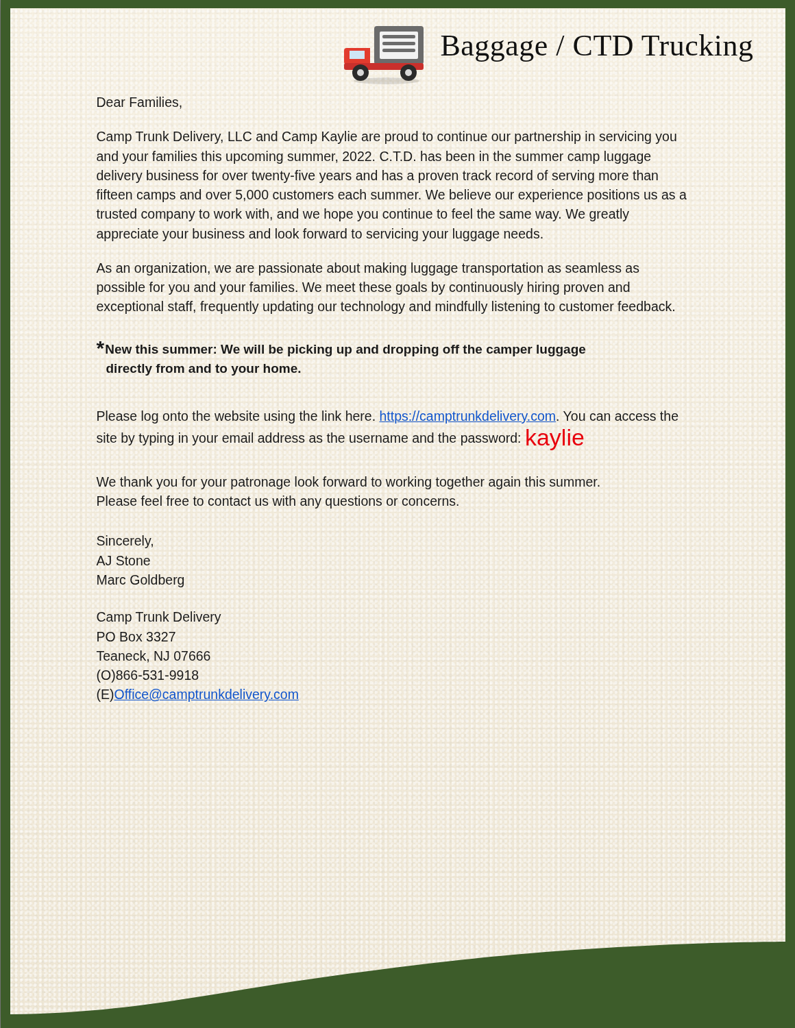Baggage / CTD Trucking
Dear Families,
Camp Trunk Delivery, LLC and Camp Kaylie are proud to continue our partnership in servicing you and your families this upcoming summer, 2022. C.T.D. has been in the summer camp luggage delivery business for over twenty-five years and has a proven track record of serving more than fifteen camps and over 5,000 customers each summer. We believe our experience positions us as a trusted company to work with, and we hope you continue to feel the same way. We greatly appreciate your business and look forward to servicing your luggage needs.
As an organization, we are passionate about making luggage transportation as seamless as possible for you and your families. We meet these goals by continuously hiring proven and exceptional staff, frequently updating our technology and mindfully listening to customer feedback.
*New this summer: We will be picking up and dropping off the camper luggage directly from and to your home.
Please log onto the website using the link here. https://camptrunkdelivery.com. You can access the site by typing in your email address as the username and the password: kaylie
We thank you for your patronage look forward to working together again this summer.
Please feel free to contact us with any questions or concerns.
Sincerely,
AJ Stone
Marc Goldberg
Camp Trunk Delivery
PO Box 3327
Teaneck, NJ 07666
(O)866-531-9918
(E)Office@camptrunkdelivery.com